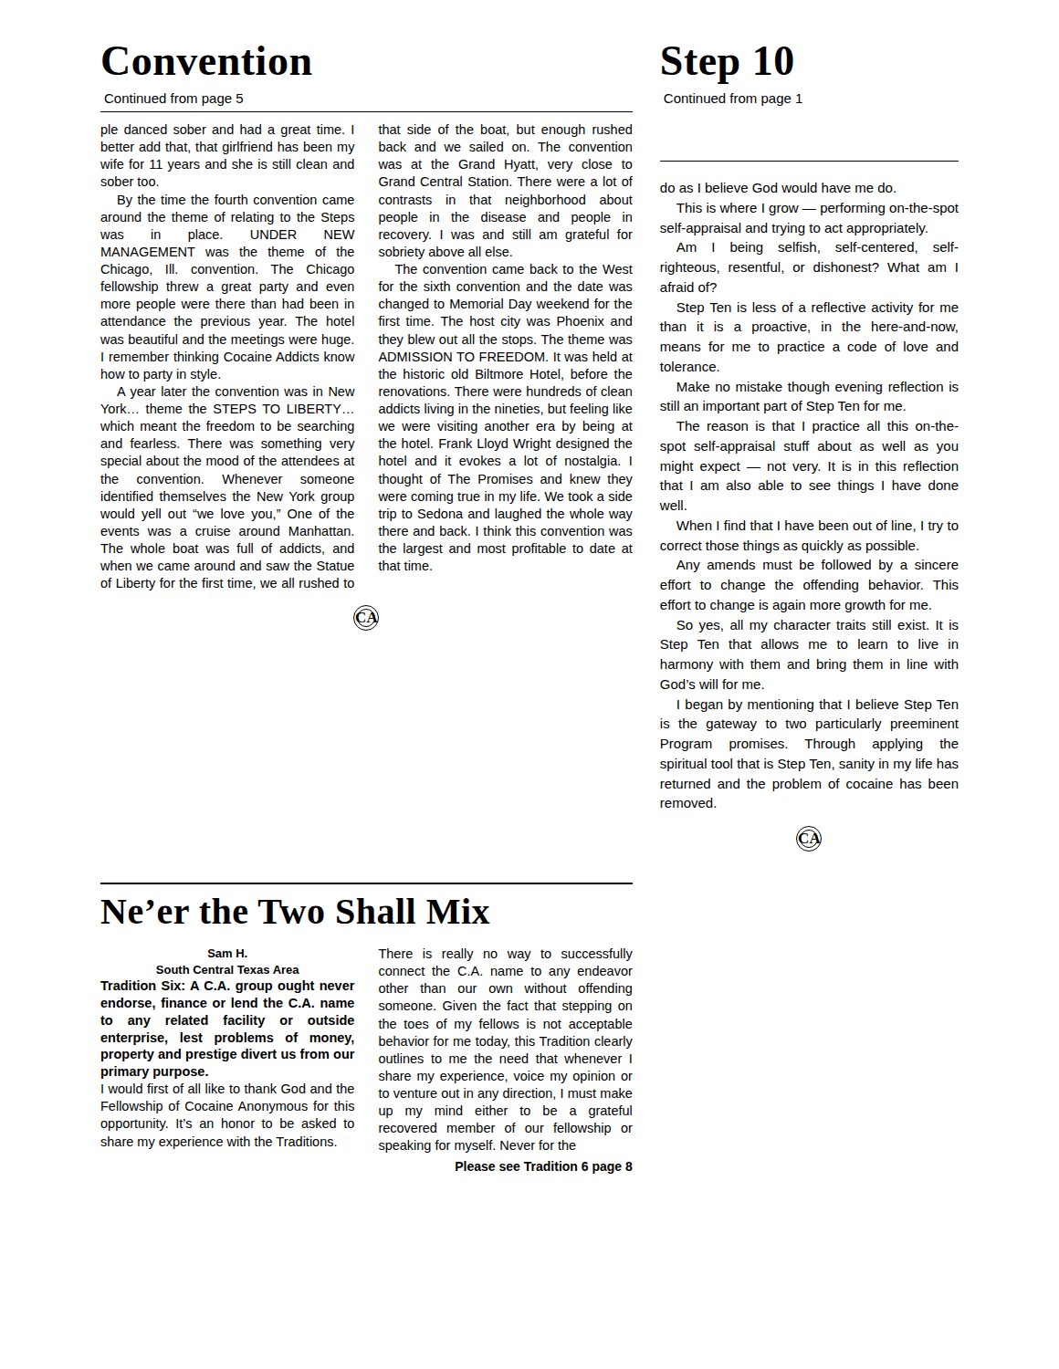Convention
Continued from page 5
ple danced sober and had a great time. I better add that, that girlfriend has been my wife for 11 years and she is still clean and sober too.
By the time the fourth convention came around the theme of relating to the Steps was in place. UNDER NEW MANAGEMENT was the theme of the Chicago, Ill. convention. The Chicago fellowship threw a great party and even more people were there than had been in attendance the previous year. The hotel was beautiful and the meetings were huge. I remember thinking Cocaine Addicts know how to party in style.
A year later the convention was in New York… theme the STEPS TO LIBERTY… which meant the freedom to be searching and fearless. There was something very special about the mood of the attendees at the convention. Whenever someone identified themselves the New York group would yell out “we love you,” One of the events was a cruise around Manhattan. The whole boat was full of addicts, and when we came around and saw the Statue of Liberty for the first time, we all rushed to that side of the boat, but enough rushed back and we sailed on. The convention was at the Grand Hyatt, very close to Grand Central Station. There were a lot of contrasts in that neighborhood about people in the disease and people in recovery. I was and still am grateful for sobriety above all else.
The convention came back to the West for the sixth convention and the date was changed to Memorial Day weekend for the first time. The host city was Phoenix and they blew out all the stops. The theme was ADMISSION TO FREEDOM. It was held at the historic old Biltmore Hotel, before the renovations. There were hundreds of clean addicts living in the nineties, but feeling like we were visiting another era by being at the hotel. Frank Lloyd Wright designed the hotel and it evokes a lot of nostalgia. I thought of The Promises and knew they were coming true in my life. We took a side trip to Sedona and laughed the whole way there and back. I think this convention was the largest and most profitable to date at that time.
CA
Step 10
Continued from page 1
do as I believe God would have me do.
This is where I grow — performing on-the-spot self-appraisal and trying to act appropriately.
Am I being selfish, self-centered, self-righteous, resentful, or dishonest? What am I afraid of?
Step Ten is less of a reflective activity for me than it is a proactive, in the here-and-now, means for me to practice a code of love and tolerance.
Make no mistake though evening reflection is still an important part of Step Ten for me.
The reason is that I practice all this on-the-spot self-appraisal stuff about as well as you might expect — not very. It is in this reflection that I am also able to see things I have done well.
When I find that I have been out of line, I try to correct those things as quickly as possible.
Any amends must be followed by a sincere effort to change the offending behavior. This effort to change is again more growth for me.
So yes, all my character traits still exist. It is Step Ten that allows me to learn to live in harmony with them and bring them in line with God’s will for me.
I began by mentioning that I believe Step Ten is the gateway to two particularly preeminent Program promises. Through applying the spiritual tool that is Step Ten, sanity in my life has returned and the problem of cocaine has been removed.
CA
Ne’er the Two Shall Mix
Sam H.
South Central Texas Area
Tradition Six: A C.A. group ought never endorse, finance or lend the C.A. name to any related facility or outside enterprise, lest problems of money, property and prestige divert us from our primary purpose.
I would first of all like to thank God and the Fellowship of Cocaine Anonymous for this opportunity. It’s an honor to be asked to share my experience with the Traditions.
There is really no way to successfully connect the C.A. name to any endeavor other than our own without offending someone. Given the fact that stepping on the toes of my fellows is not acceptable behavior for me today, this Tradition clearly outlines to me the need that whenever I share my experience, voice my opinion or to venture out in any direction, I must make up my mind either to be a grateful recovered member of our fellowship or speaking for myself. Never for the
Please see Tradition 6 page 8